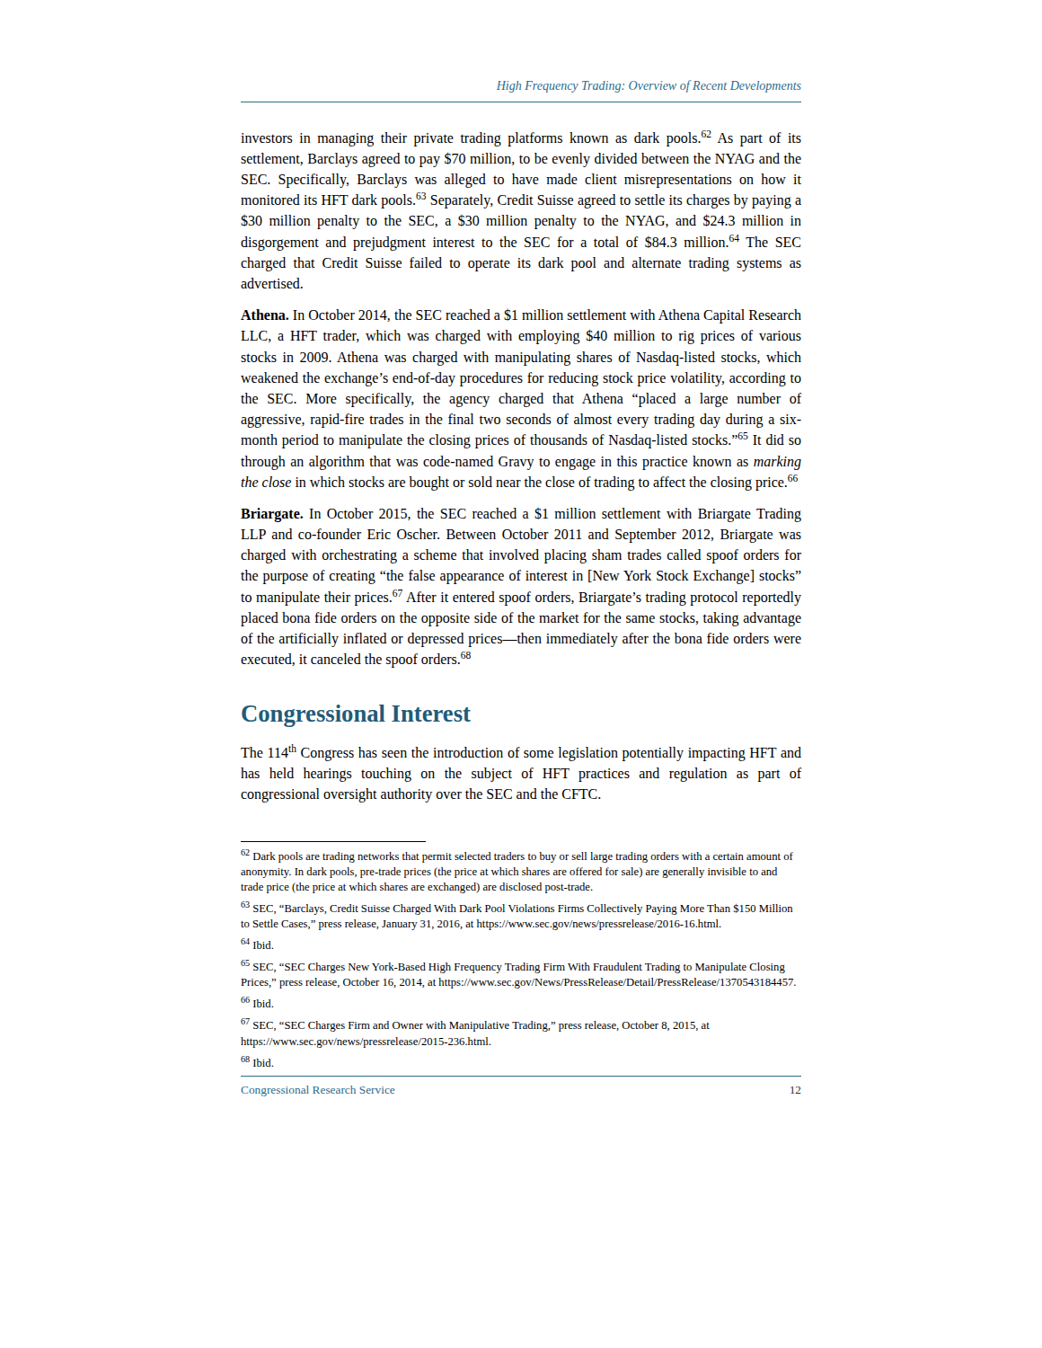High Frequency Trading: Overview of Recent Developments
investors in managing their private trading platforms known as dark pools.62 As part of its settlement, Barclays agreed to pay $70 million, to be evenly divided between the NYAG and the SEC. Specifically, Barclays was alleged to have made client misrepresentations on how it monitored its HFT dark pools.63 Separately, Credit Suisse agreed to settle its charges by paying a $30 million penalty to the SEC, a $30 million penalty to the NYAG, and $24.3 million in disgorgement and prejudgment interest to the SEC for a total of $84.3 million.64 The SEC charged that Credit Suisse failed to operate its dark pool and alternate trading systems as advertised.
Athena. In October 2014, the SEC reached a $1 million settlement with Athena Capital Research LLC, a HFT trader, which was charged with employing $40 million to rig prices of various stocks in 2009. Athena was charged with manipulating shares of Nasdaq-listed stocks, which weakened the exchange’s end-of-day procedures for reducing stock price volatility, according to the SEC. More specifically, the agency charged that Athena “placed a large number of aggressive, rapid-fire trades in the final two seconds of almost every trading day during a six-month period to manipulate the closing prices of thousands of Nasdaq-listed stocks.”65 It did so through an algorithm that was code-named Gravy to engage in this practice known as marking the close in which stocks are bought or sold near the close of trading to affect the closing price.66
Briargate. In October 2015, the SEC reached a $1 million settlement with Briargate Trading LLP and co-founder Eric Oscher. Between October 2011 and September 2012, Briargate was charged with orchestrating a scheme that involved placing sham trades called spoof orders for the purpose of creating “the false appearance of interest in [New York Stock Exchange] stocks” to manipulate their prices.67 After it entered spoof orders, Briargate’s trading protocol reportedly placed bona fide orders on the opposite side of the market for the same stocks, taking advantage of the artificially inflated or depressed prices—then immediately after the bona fide orders were executed, it canceled the spoof orders.68
Congressional Interest
The 114th Congress has seen the introduction of some legislation potentially impacting HFT and has held hearings touching on the subject of HFT practices and regulation as part of congressional oversight authority over the SEC and the CFTC.
62 Dark pools are trading networks that permit selected traders to buy or sell large trading orders with a certain amount of anonymity. In dark pools, pre-trade prices (the price at which shares are offered for sale) are generally invisible to and trade price (the price at which shares are exchanged) are disclosed post-trade.
63 SEC, “Barclays, Credit Suisse Charged With Dark Pool Violations Firms Collectively Paying More Than $150 Million to Settle Cases,” press release, January 31, 2016, at https://www.sec.gov/news/pressrelease/2016-16.html.
64 Ibid.
65 SEC, “SEC Charges New York-Based High Frequency Trading Firm With Fraudulent Trading to Manipulate Closing Prices,” press release, October 16, 2014, at https://www.sec.gov/News/PressRelease/Detail/PressRelease/1370543184457.
66 Ibid.
67 SEC, “SEC Charges Firm and Owner with Manipulative Trading,” press release, October 8, 2015, at https://www.sec.gov/news/pressrelease/2015-236.html.
68 Ibid.
Congressional Research Service
12